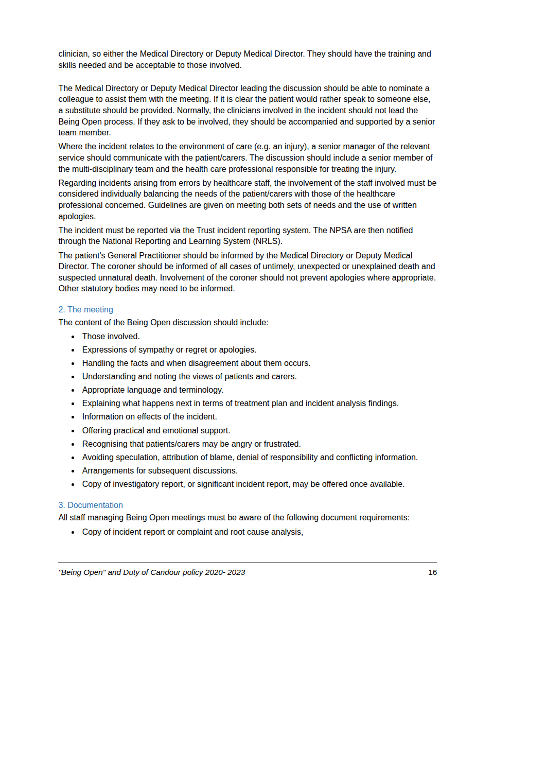clinician, so either the Medical Directory or Deputy Medical Director. They should have the training and skills needed and be acceptable to those involved.
The Medical Directory or Deputy Medical Director leading the discussion should be able to nominate a colleague to assist them with the meeting. If it is clear the patient would rather speak to someone else, a substitute should be provided. Normally, the clinicians involved in the incident should not lead the Being Open process. If they ask to be involved, they should be accompanied and supported by a senior team member.
Where the incident relates to the environment of care (e.g. an injury), a senior manager of the relevant service should communicate with the patient/carers. The discussion should include a senior member of the multi-disciplinary team and the health care professional responsible for treating the injury.
Regarding incidents arising from errors by healthcare staff, the involvement of the staff involved must be considered individually balancing the needs of the patient/carers with those of the healthcare professional concerned. Guidelines are given on meeting both sets of needs and the use of written apologies.
The incident must be reported via the Trust incident reporting system. The NPSA are then notified through the National Reporting and Learning System (NRLS).
The patient's General Practitioner should be informed by the Medical Directory or Deputy Medical Director. The coroner should be informed of all cases of untimely, unexpected or unexplained death and suspected unnatural death. Involvement of the coroner should not prevent apologies where appropriate. Other statutory bodies may need to be informed.
2. The meeting
The content of the Being Open discussion should include:
Those involved.
Expressions of sympathy or regret or apologies.
Handling the facts and when disagreement about them occurs.
Understanding and noting the views of patients and carers.
Appropriate language and terminology.
Explaining what happens next in terms of treatment plan and incident analysis findings.
Information on effects of the incident.
Offering practical and emotional support.
Recognising that patients/carers may be angry or frustrated.
Avoiding speculation, attribution of blame, denial of responsibility and conflicting information.
Arrangements for subsequent discussions.
Copy of investigatory report, or significant incident report, may be offered once available.
3. Documentation
All staff managing Being Open meetings must be aware of the following document requirements:
Copy of incident report or complaint and root cause analysis,
"Being Open" and Duty of Candour policy 2020- 2023 16